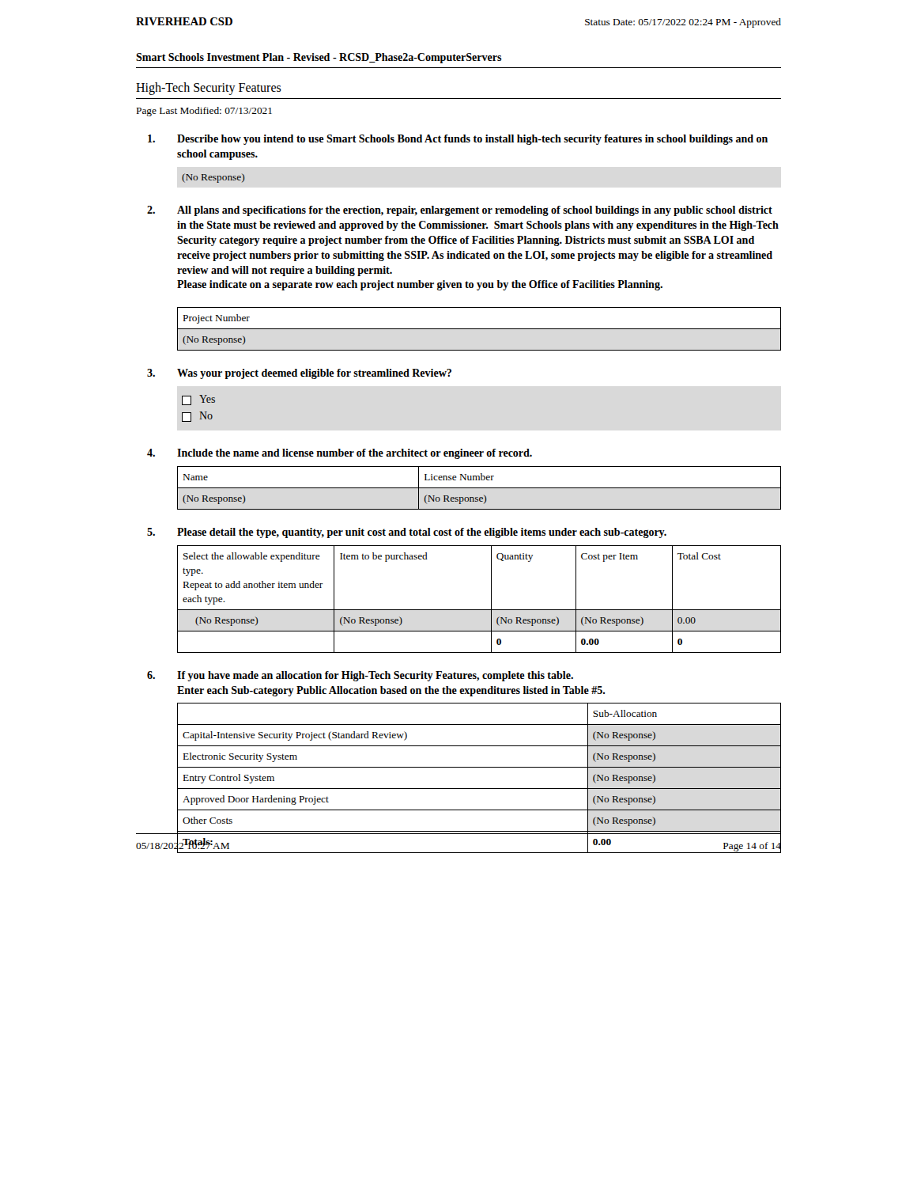RIVERHEAD CSD
Status Date: 05/17/2022 02:24 PM - Approved
Smart Schools Investment Plan - Revised - RCSD_Phase2a-ComputerServers
High-Tech Security Features
Page Last Modified: 07/13/2021
Describe how you intend to use Smart Schools Bond Act funds to install high-tech security features in school buildings and on school campuses.
(No Response)
All plans and specifications for the erection, repair, enlargement or remodeling of school buildings in any public school district in the State must be reviewed and approved by the Commissioner. Smart Schools plans with any expenditures in the High-Tech Security category require a project number from the Office of Facilities Planning. Districts must submit an SSBA LOI and receive project numbers prior to submitting the SSIP. As indicated on the LOI, some projects may be eligible for a streamlined review and will not require a building permit.
Please indicate on a separate row each project number given to you by the Office of Facilities Planning.
| Project Number |
| --- |
| (No Response) |
Was your project deemed eligible for streamlined Review?
Yes
No
Include the name and license number of the architect or engineer of record.
| Name | License Number |
| --- | --- |
| (No Response) | (No Response) |
Please detail the type, quantity, per unit cost and total cost of the eligible items under each sub-category.
| Select the allowable expenditure type. Repeat to add another item under each type. | Item to be purchased | Quantity | Cost per Item | Total Cost |
| --- | --- | --- | --- | --- |
| (No Response) | (No Response) | (No Response) | (No Response) | 0.00 |
| | | 0 | 0.00 | 0 |
If you have made an allocation for High-Tech Security Features, complete this table.
Enter each Sub-category Public Allocation based on the the expenditures listed in Table #5.
| | Sub-Allocation |
| --- | --- |
| Capital-Intensive Security Project (Standard Review) | (No Response) |
| Electronic Security System | (No Response) |
| Entry Control System | (No Response) |
| Approved Door Hardening Project | (No Response) |
| Other Costs | (No Response) |
| Totals: | 0.00 |
05/18/2022 10:27 AM
Page 14 of 14